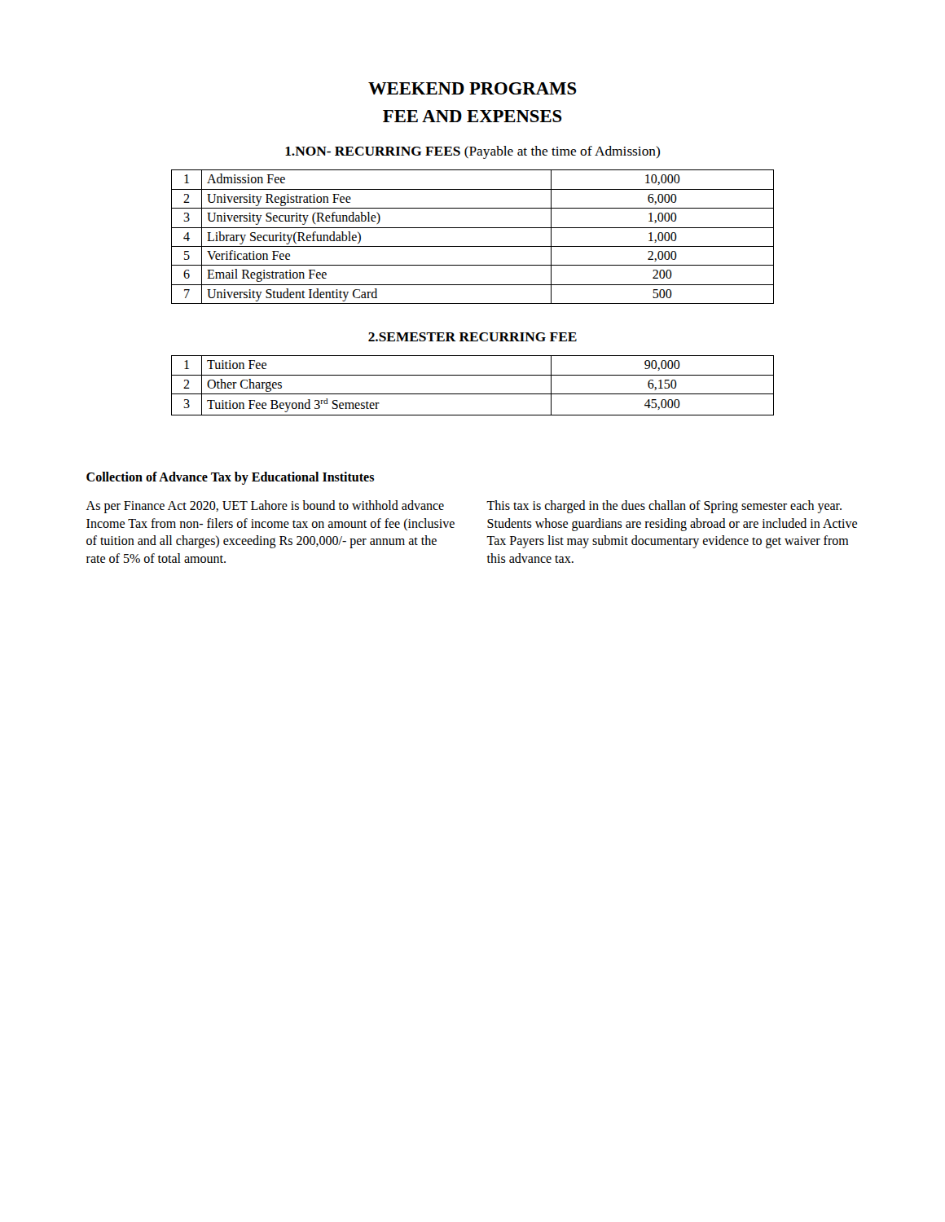WEEKEND PROGRAMS
FEE AND EXPENSES
1.NON- RECURRING FEES (Payable at the time of Admission)
| 1 | Admission Fee | 10,000 |
| 2 | University Registration Fee | 6,000 |
| 3 | University Security (Refundable) | 1,000 |
| 4 | Library Security(Refundable) | 1,000 |
| 5 | Verification Fee | 2,000 |
| 6 | Email Registration Fee | 200 |
| 7 | University Student Identity Card | 500 |
2.SEMESTER RECURRING FEE
| 1 | Tuition Fee | 90,000 |
| 2 | Other Charges | 6,150 |
| 3 | Tuition Fee Beyond 3 rd Semester | 45,000 |
Collection of Advance Tax by Educational Institutes
As per Finance Act 2020, UET Lahore is bound to withhold advance Income Tax from non- filers of income tax on amount of fee (inclusive of tuition and all charges) exceeding Rs 200,000/- per annum at the rate of 5% of total amount.
This tax is charged in the dues challan of Spring semester each year. Students whose guardians are residing abroad or are included in Active Tax Payers list may submit documentary evidence to get waiver from this advance tax.